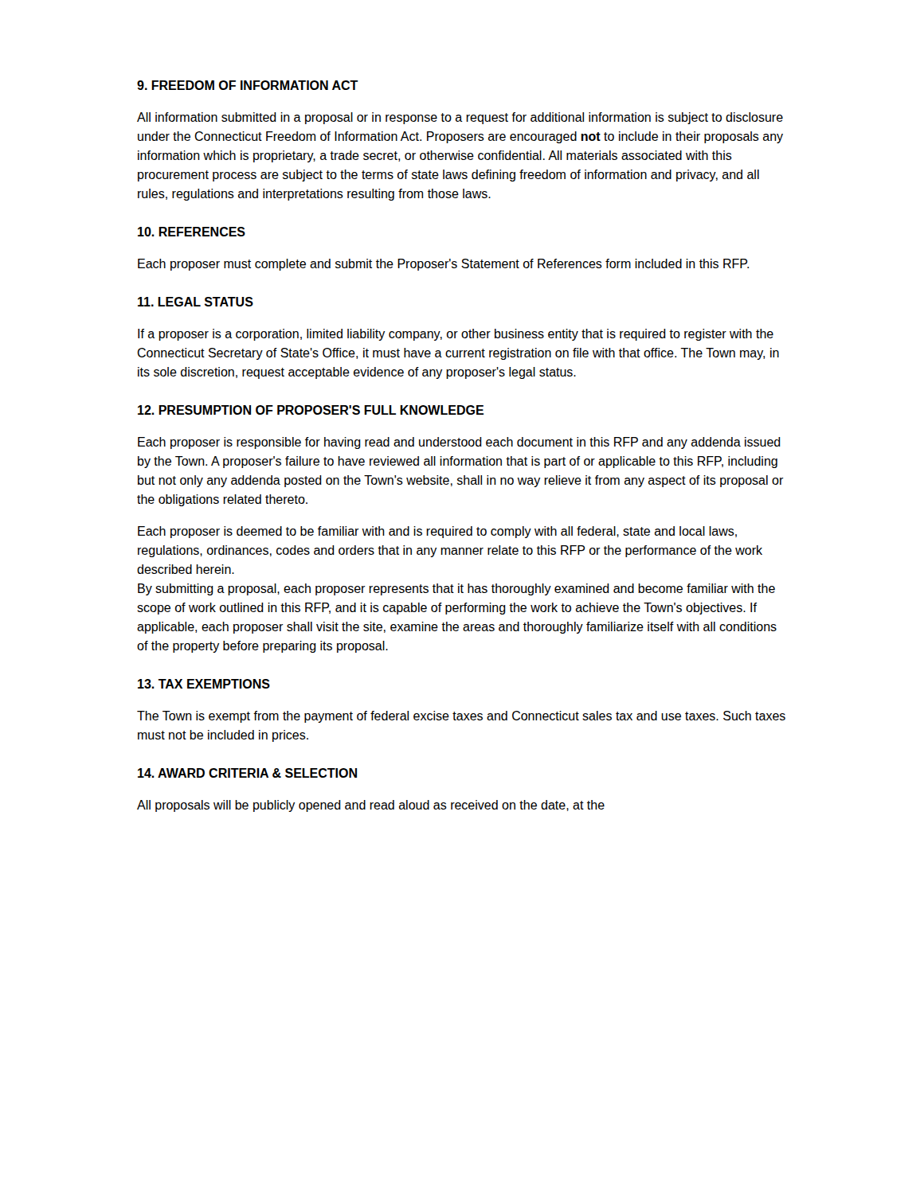9. FREEDOM OF INFORMATION ACT
All information submitted in a proposal or in response to a request for additional information is subject to disclosure under the Connecticut Freedom of Information Act. Proposers are encouraged not to include in their proposals any information which is proprietary, a trade secret, or otherwise confidential. All materials associated with this procurement process are subject to the terms of state laws defining freedom of information and privacy, and all rules, regulations and interpretations resulting from those laws.
10. REFERENCES
Each proposer must complete and submit the Proposer's Statement of References form included in this RFP.
11. LEGAL STATUS
If a proposer is a corporation, limited liability company, or other business entity that is required to register with the Connecticut Secretary of State's Office, it must have a current registration on file with that office. The Town may, in its sole discretion, request acceptable evidence of any proposer's legal status.
12. PRESUMPTION OF PROPOSER'S FULL KNOWLEDGE
Each proposer is responsible for having read and understood each document in this RFP and any addenda issued by the Town. A proposer's failure to have reviewed all information that is part of or applicable to this RFP, including but not only any addenda posted on the Town's website, shall in no way relieve it from any aspect of its proposal or the obligations related thereto.
Each proposer is deemed to be familiar with and is required to comply with all federal, state and local laws, regulations, ordinances, codes and orders that in any manner relate to this RFP or the performance of the work described herein.
By submitting a proposal, each proposer represents that it has thoroughly examined and become familiar with the scope of work outlined in this RFP, and it is capable of performing the work to achieve the Town's objectives. If applicable, each proposer shall visit the site, examine the areas and thoroughly familiarize itself with all conditions of the property before preparing its proposal.
13. TAX EXEMPTIONS
The Town is exempt from the payment of federal excise taxes and Connecticut sales tax and use taxes. Such taxes must not be included in prices.
14. AWARD CRITERIA & SELECTION
All proposals will be publicly opened and read aloud as received on the date, at the